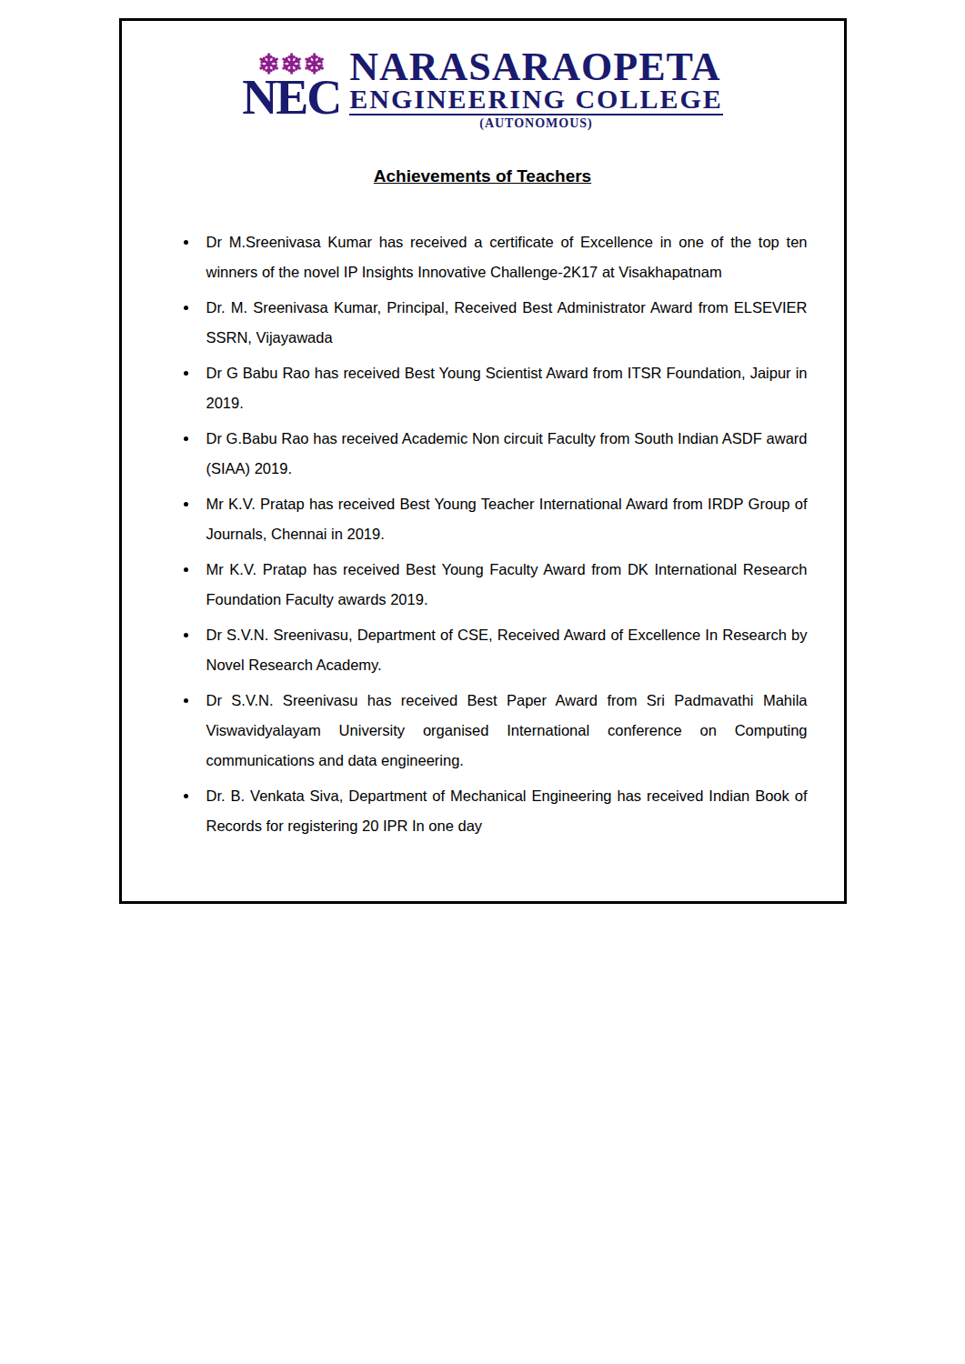❄❄❄NEC
NARASARAOPETA ENGINEERING COLLEGE (AUTONOMOUS)
Achievements of Teachers
Dr M.Sreenivasa Kumar has received a certificate of Excellence in one of the top ten winners of the novel IP Insights Innovative Challenge-2K17 at Visakhapatnam
Dr. M. Sreenivasa Kumar, Principal, Received Best Administrator Award from ELSEVIER SSRN, Vijayawada
Dr G Babu Rao has received Best Young Scientist Award from ITSR Foundation, Jaipur in 2019.
Dr G.Babu Rao has received Academic Non circuit Faculty from South Indian ASDF award (SIAA) 2019.
Mr K.V. Pratap has received Best Young Teacher International Award from IRDP Group of Journals, Chennai in 2019.
Mr K.V. Pratap has received Best Young Faculty Award from DK International Research Foundation Faculty awards 2019.
Dr S.V.N. Sreenivasu, Department of CSE, Received Award of Excellence In Research by Novel Research Academy.
Dr S.V.N. Sreenivasu has received Best Paper Award from Sri Padmavathi Mahila Viswavidyalayam University organised International conference on Computing communications and data engineering.
Dr. B. Venkata Siva, Department of Mechanical Engineering has received Indian Book of Records for registering 20 IPR In one day